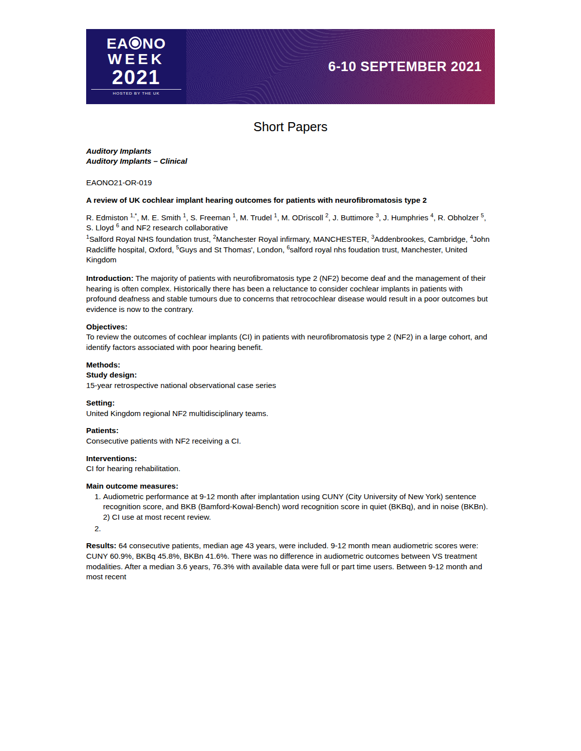EA NO
WEEK
2021
HOSTED BY THE UK
6-10 SEPTEMBER 2021
Short Papers
Auditory Implants
Auditory Implants – Clinical
EAONO21-OR-019
A review of UK cochlear implant hearing outcomes for patients with neurofibromatosis type 2
R. Edmiston 1,*, M. E. Smith 1, S. Freeman 1, M. Trudel 1, M. ODriscoll 2, J. Buttimore 3, J. Humphries 4, R. Obholzer 5, S. Lloyd 6 and NF2 research collaborative
1Salford Royal NHS foundation trust, 2Manchester Royal infirmary, MANCHESTER, 3Addenbrookes, Cambridge, 4John Radcliffe hospital, Oxford, 5Guys and St Thomas', London, 6salford royal nhs foudation trust, Manchester, United Kingdom
Introduction: The majority of patients with neurofibromatosis type 2 (NF2) become deaf and the management of their hearing is often complex. Historically there has been a reluctance to consider cochlear implants in patients with profound deafness and stable tumours due to concerns that retrocochlear disease would result in a poor outcomes but evidence is now to the contrary.
Objectives:
To review the outcomes of cochlear implants (CI) in patients with neurofibromatosis type 2 (NF2) in a large cohort, and identify factors associated with poor hearing benefit.
Methods:
Study design:
15-year retrospective national observational case series
Setting:
United Kingdom regional NF2 multidisciplinary teams.
Patients:
Consecutive patients with NF2 receiving a CI.
Interventions:
CI for hearing rehabilitation.
Main outcome measures:
Audiometric performance at 9-12 month after implantation using CUNY (City University of New York) sentence recognition score, and BKB (Bamford-Kowal-Bench) word recognition score in quiet (BKBq), and in noise (BKBn). 2) CI use at most recent review.
Results: 64 consecutive patients, median age 43 years, were included. 9-12 month mean audiometric scores were: CUNY 60.9%, BKBq 45.8%, BKBn 41.6%. There was no difference in audiometric outcomes between VS treatment modalities. After a median 3.6 years, 76.3% with available data were full or part time users. Between 9-12 month and most recent